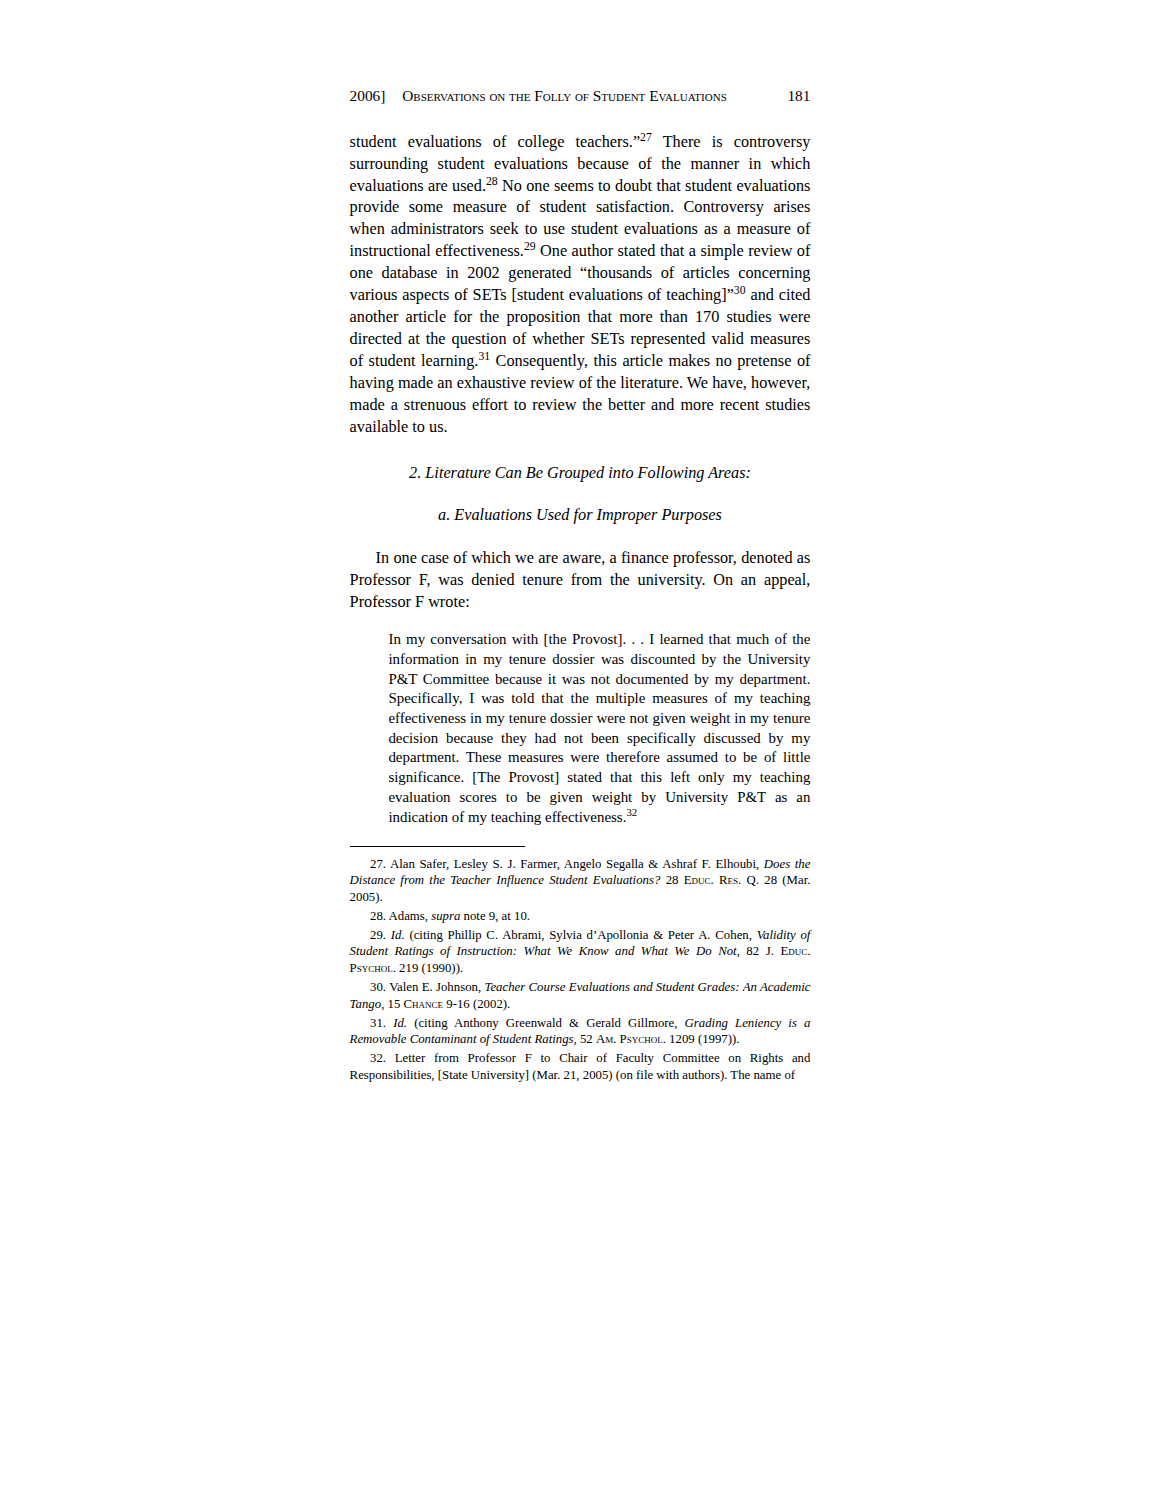2006] Observations on the Folly of Student Evaluations 181
student evaluations of college teachers.”27 There is controversy surrounding student evaluations because of the manner in which evaluations are used.28 No one seems to doubt that student evaluations provide some measure of student satisfaction. Controversy arises when administrators seek to use student evaluations as a measure of instructional effectiveness.29 One author stated that a simple review of one database in 2002 generated “thousands of articles concerning various aspects of SETs [student evaluations of teaching]”30 and cited another article for the proposition that more than 170 studies were directed at the question of whether SETs represented valid measures of student learning.31 Consequently, this article makes no pretense of having made an exhaustive review of the literature. We have, however, made a strenuous effort to review the better and more recent studies available to us.
2. Literature Can Be Grouped into Following Areas:
a. Evaluations Used for Improper Purposes
In one case of which we are aware, a finance professor, denoted as Professor F, was denied tenure from the university. On an appeal, Professor F wrote:
In my conversation with [the Provost]. . . I learned that much of the information in my tenure dossier was discounted by the University P&T Committee because it was not documented by my department. Specifically, I was told that the multiple measures of my teaching effectiveness in my tenure dossier were not given weight in my tenure decision because they had not been specifically discussed by my department. These measures were therefore assumed to be of little significance. [The Provost] stated that this left only my teaching evaluation scores to be given weight by University P&T as an indication of my teaching effectiveness.32
27. Alan Safer, Lesley S. J. Farmer, Angelo Segalla & Ashraf F. Elhoubi, Does the Distance from the Teacher Influence Student Evaluations? 28 Educ. Res. Q. 28 (Mar. 2005).
28. Adams, supra note 9, at 10.
29. Id. (citing Phillip C. Abrami, Sylvia d’Apollonia & Peter A. Cohen, Validity of Student Ratings of Instruction: What We Know and What We Do Not, 82 J. Educ. Psychol. 219 (1990)).
30. Valen E. Johnson, Teacher Course Evaluations and Student Grades: An Academic Tango, 15 Chance 9-16 (2002).
31. Id. (citing Anthony Greenwald & Gerald Gillmore, Grading Leniency is a Removable Contaminant of Student Ratings, 52 Am. Psychol. 1209 (1997)).
32. Letter from Professor F to Chair of Faculty Committee on Rights and Responsibilities, [State University] (Mar. 21, 2005) (on file with authors). The name of